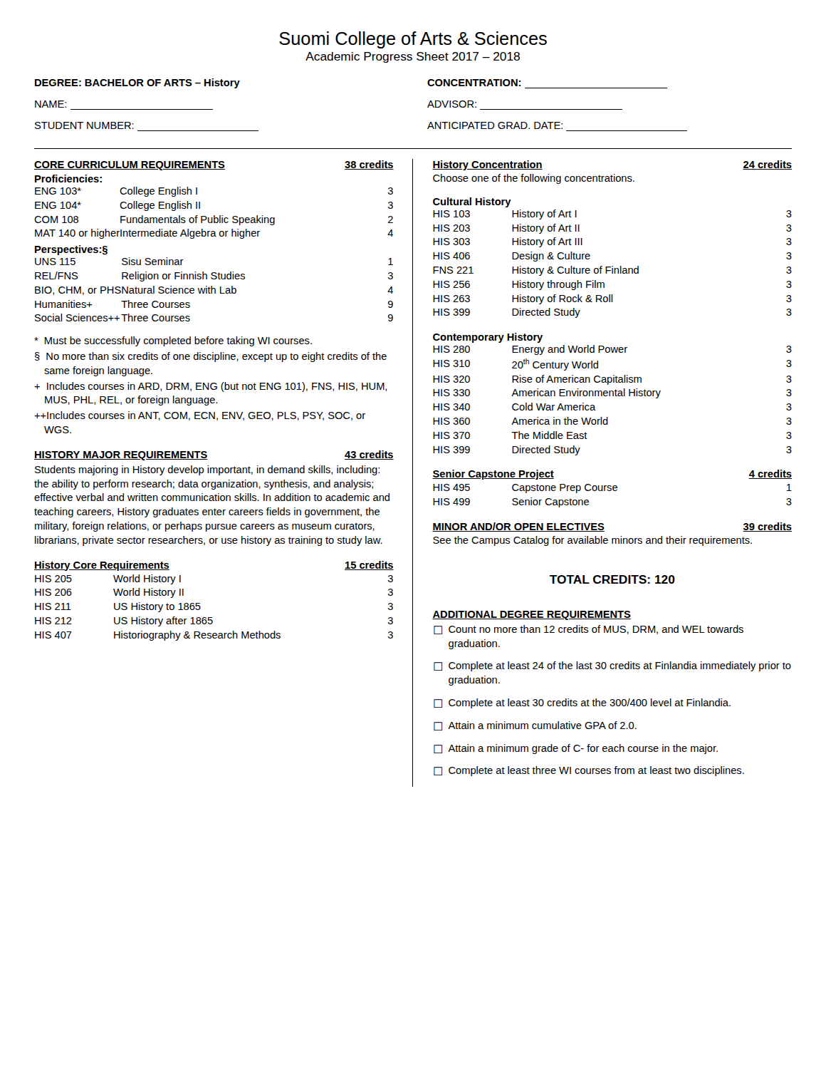Suomi College of Arts & Sciences
Academic Progress Sheet 2017 – 2018
DEGREE: BACHELOR OF ARTS – History
NAME:
STUDENT NUMBER:
CONCENTRATION:
ADVISOR:
ANTICIPATED GRAD. DATE:
CORE CURRICULUM REQUIREMENTS 38 credits
Proficiencies:
| ENG 103* | College English I | 3 |
| ENG 104* | College English II | 3 |
| COM 108 | Fundamentals of Public Speaking | 2 |
| MAT 140 or higher | Intermediate Algebra or higher | 4 |
Perspectives:§
| UNS 115 | Sisu Seminar | 1 |
| REL/FNS | Religion or Finnish Studies | 3 |
| BIO, CHM, or PHS | Natural Science with Lab | 4 |
| Humanities+ | Three Courses | 9 |
| Social Sciences++ | Three Courses | 9 |
* Must be successfully completed before taking WI courses.
§ No more than six credits of one discipline, except up to eight credits of the same foreign language.
+ Includes courses in ARD, DRM, ENG (but not ENG 101), FNS, HIS, HUM, MUS, PHL, REL, or foreign language.
++Includes courses in ANT, COM, ECN, ENV, GEO, PLS, PSY, SOC, or WGS.
HISTORY MAJOR REQUIREMENTS 43 credits
Students majoring in History develop important, in demand skills, including: the ability to perform research; data organization, synthesis, and analysis; effective verbal and written communication skills. In addition to academic and teaching careers, History graduates enter careers fields in government, the military, foreign relations, or perhaps pursue careers as museum curators, librarians, private sector researchers, or use history as training to study law.
History Core Requirements 15 credits
| HIS 205 | World History I | 3 |
| HIS 206 | World History II | 3 |
| HIS 211 | US History to 1865 | 3 |
| HIS 212 | US History after 1865 | 3 |
| HIS 407 | Historiography & Research Methods | 3 |
History Concentration 24 credits
Choose one of the following concentrations.
Cultural History
| HIS 103 | History of Art I | 3 |
| HIS 203 | History of Art II | 3 |
| HIS 303 | History of Art III | 3 |
| HIS 406 | Design & Culture | 3 |
| FNS 221 | History & Culture of Finland | 3 |
| HIS 256 | History through Film | 3 |
| HIS 263 | History of Rock & Roll | 3 |
| HIS 399 | Directed Study | 3 |
Contemporary History
| HIS 280 | Energy and World Power | 3 |
| HIS 310 | 20 th Century World | 3 |
| HIS 320 | Rise of American Capitalism | 3 |
| HIS 330 | American Environmental History | 3 |
| HIS 340 | Cold War America | 3 |
| HIS 360 | America in the World | 3 |
| HIS 370 | The Middle East | 3 |
| HIS 399 | Directed Study | 3 |
Senior Capstone Project 4 credits
| HIS 495 | Capstone Prep Course | 1 |
| HIS 499 | Senior Capstone | 3 |
MINOR AND/OR OPEN ELECTIVES 39 credits
See the Campus Catalog for available minors and their requirements.
TOTAL CREDITS: 120
ADDITIONAL DEGREE REQUIREMENTS
Count no more than 12 credits of MUS, DRM, and WEL towards graduation.
Complete at least 24 of the last 30 credits at Finlandia immediately prior to graduation.
Complete at least 30 credits at the 300/400 level at Finlandia.
Attain a minimum cumulative GPA of 2.0.
Attain a minimum grade of C- for each course in the major.
Complete at least three WI courses from at least two disciplines.